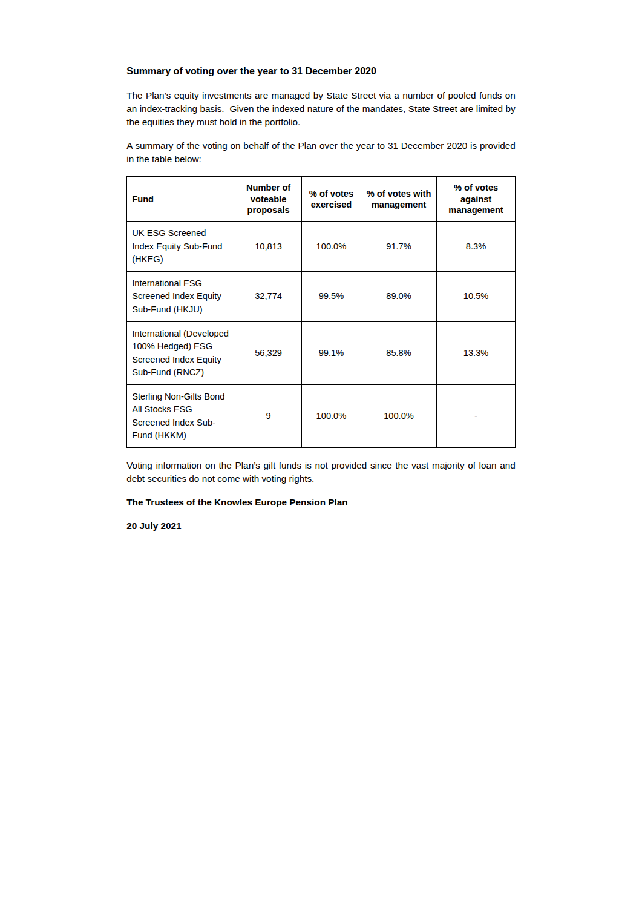Summary of voting over the year to 31 December 2020
The Plan’s equity investments are managed by State Street via a number of pooled funds on an index-tracking basis. Given the indexed nature of the mandates, State Street are limited by the equities they must hold in the portfolio.
A summary of the voting on behalf of the Plan over the year to 31 December 2020 is provided in the table below:
| Fund | Number of voteable proposals | % of votes exercised | % of votes with management | % of votes against management |
| --- | --- | --- | --- | --- |
| UK ESG Screened Index Equity Sub-Fund (HKEG) | 10,813 | 100.0% | 91.7% | 8.3% |
| International ESG Screened Index Equity Sub-Fund (HKJU) | 32,774 | 99.5% | 89.0% | 10.5% |
| International (Developed 100% Hedged) ESG Screened Index Equity Sub-Fund (RNCZ) | 56,329 | 99.1% | 85.8% | 13.3% |
| Sterling Non-Gilts Bond All Stocks ESG Screened Index Sub-Fund (HKKM) | 9 | 100.0% | 100.0% | - |
Voting information on the Plan’s gilt funds is not provided since the vast majority of loan and debt securities do not come with voting rights.
The Trustees of the Knowles Europe Pension Plan
20 July 2021